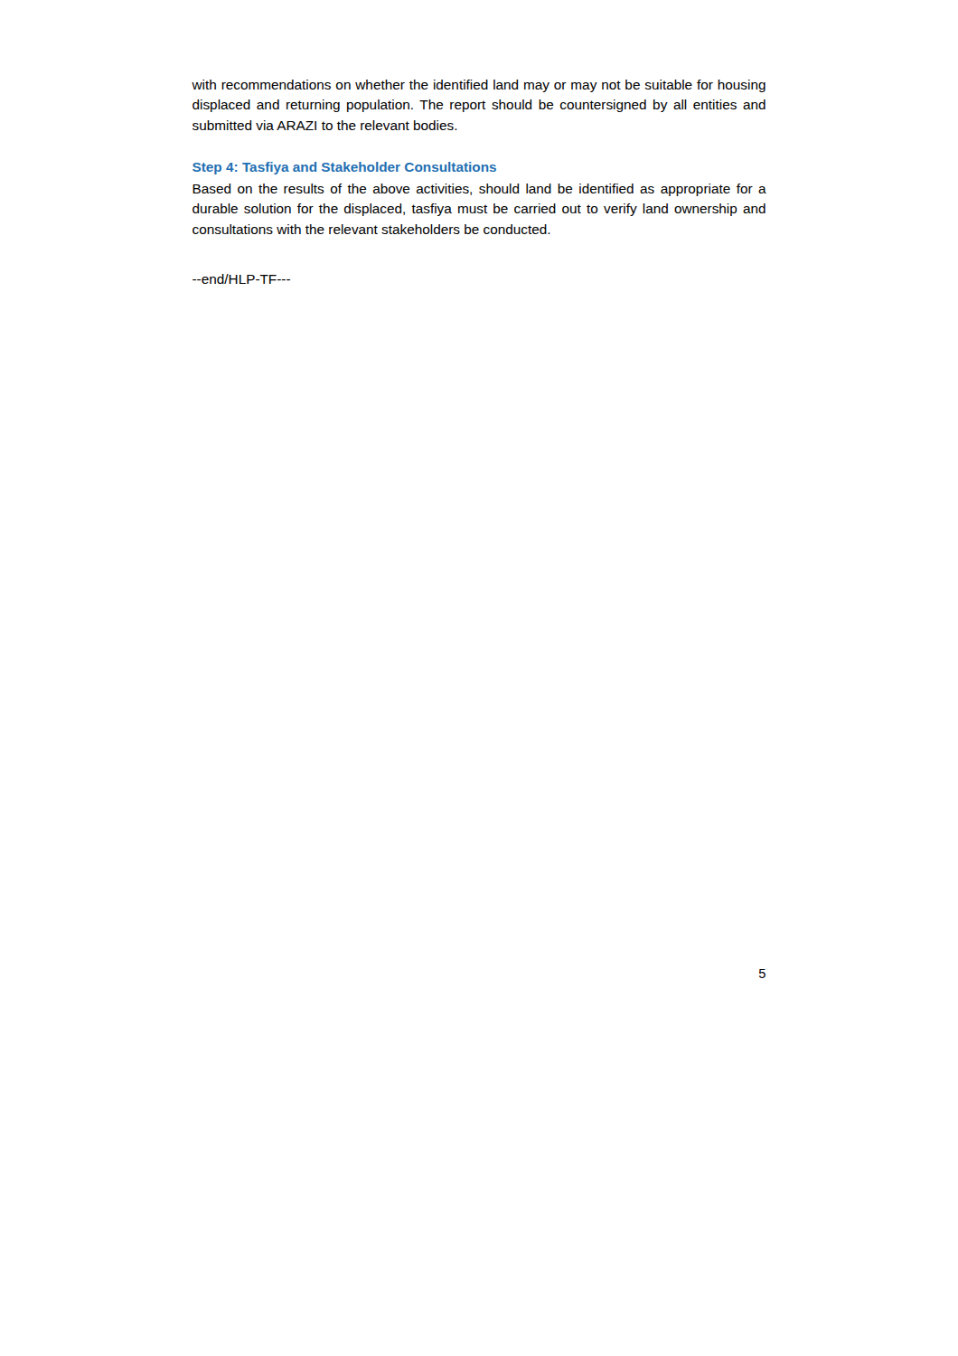with recommendations on whether the identified land may or may not be suitable for housing displaced and returning population. The report should be countersigned by all entities and submitted via ARAZI to the relevant bodies.
Step 4: Tasfiya and Stakeholder Consultations
Based on the results of the above activities, should land be identified as appropriate for a durable solution for the displaced, tasfiya must be carried out to verify land ownership and consultations with the relevant stakeholders be conducted.
--end/HLP-TF---
5